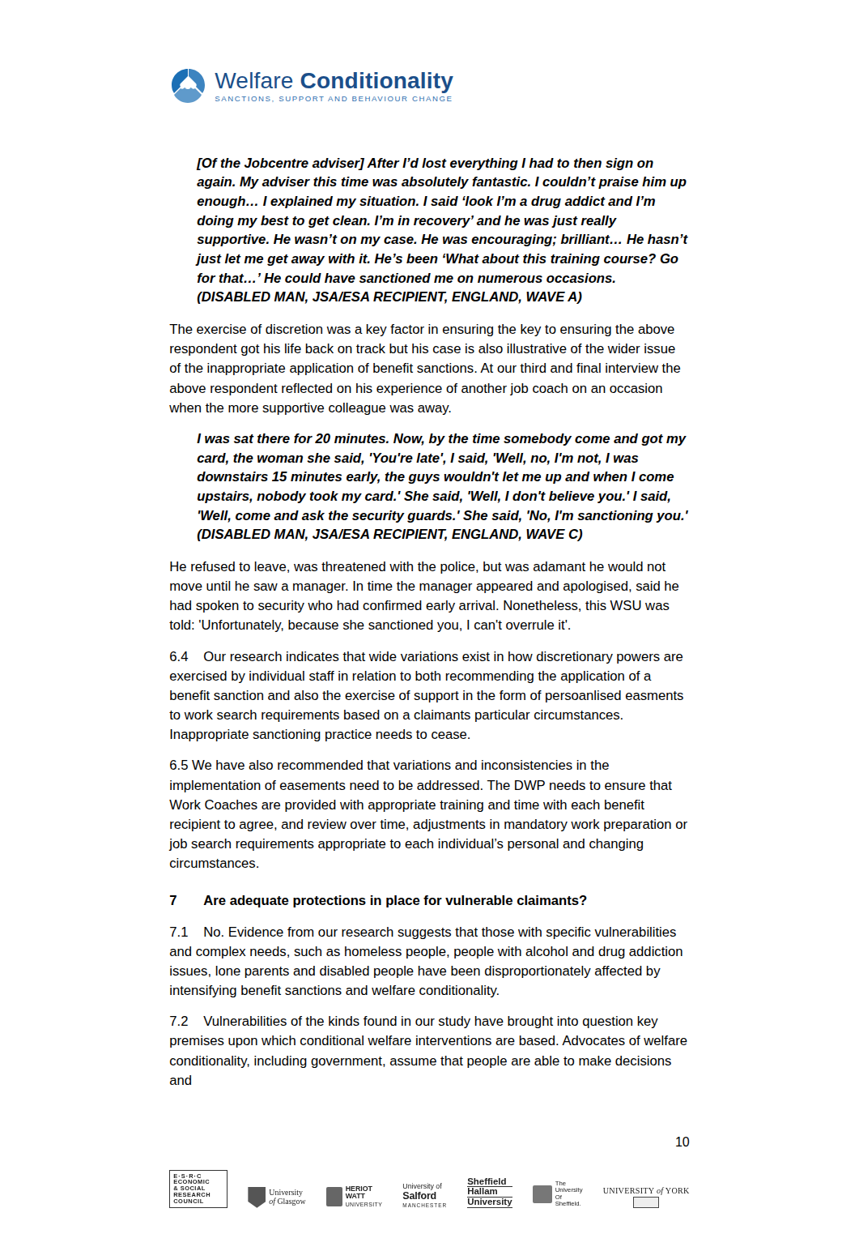Welfare Conditionality
SANCTIONS, SUPPORT AND BEHAVIOUR CHANGE
[Of the Jobcentre adviser] After I’d lost everything I had to then sign on again. My adviser this time was absolutely fantastic. I couldn’t praise him up enough… I explained my situation. I said ‘look I’m a drug addict and I’m doing my best to get clean. I’m in recovery’ and he was just really supportive. He wasn’t on my case. He was encouraging; brilliant… He hasn’t just let me get away with it. He’s been ‘What about this training course? Go for that…’ He could have sanctioned me on numerous occasions. (DISABLED MAN, JSA/ESA RECIPIENT, ENGLAND, WAVE A)
The exercise of discretion was a key factor in ensuring the key to ensuring the above respondent got his life back on track but his case is also illustrative of the wider issue of the inappropriate application of benefit sanctions. At our third and final interview the above respondent reflected on his experience of another job coach on an occasion when the more supportive colleague was away.
I was sat there for 20 minutes. Now, by the time somebody come and got my card, the woman she said, 'You're late', I said, 'Well, no, I'm not, I was downstairs 15 minutes early, the guys wouldn't let me up and when I come upstairs, nobody took my card.' She said, 'Well, I don't believe you.' I said, 'Well, come and ask the security guards.' She said, 'No, I'm sanctioning you.' (DISABLED MAN, JSA/ESA RECIPIENT, ENGLAND, WAVE C)
He refused to leave, was threatened with the police, but was adamant he would not move until he saw a manager. In time the manager appeared and apologised, said he had spoken to security who had confirmed early arrival. Nonetheless, this WSU was told: 'Unfortunately, because she sanctioned you, I can't overrule it'.
6.4 Our research indicates that wide variations exist in how discretionary powers are exercised by individual staff in relation to both recommending the application of a benefit sanction and also the exercise of support in the form of persoanlised easments to work search requirements based on a claimants particular circumstances. Inappropriate sanctioning practice needs to cease.
6.5 We have also recommended that variations and inconsistencies in the implementation of easements need to be addressed. The DWP needs to ensure that Work Coaches are provided with appropriate training and time with each benefit recipient to agree, and review over time, adjustments in mandatory work preparation or job search requirements appropriate to each individual’s personal and changing circumstances.
7 Are adequate protections in place for vulnerable claimants?
7.1 No. Evidence from our research suggests that those with specific vulnerabilities and complex needs, such as homeless people, people with alcohol and drug addiction issues, lone parents and disabled people have been disproportionately affected by intensifying benefit sanctions and welfare conditionality.
7.2 Vulnerabilities of the kinds found in our study have brought into question key premises upon which conditional welfare interventions are based. Advocates of welfare conditionality, including government, assume that people are able to make decisions and
10
E·S·R·C
ECONOMIC
& SOCIAL
RESEARCH
COUNCIL
University
of Glasgow
HERIOT
WATT
UNIVERSITY
University of
Salford
MANCHESTER
Sheffield Hallam University
The
University
Of
Sheffield.
UNIVERSITY of YORK